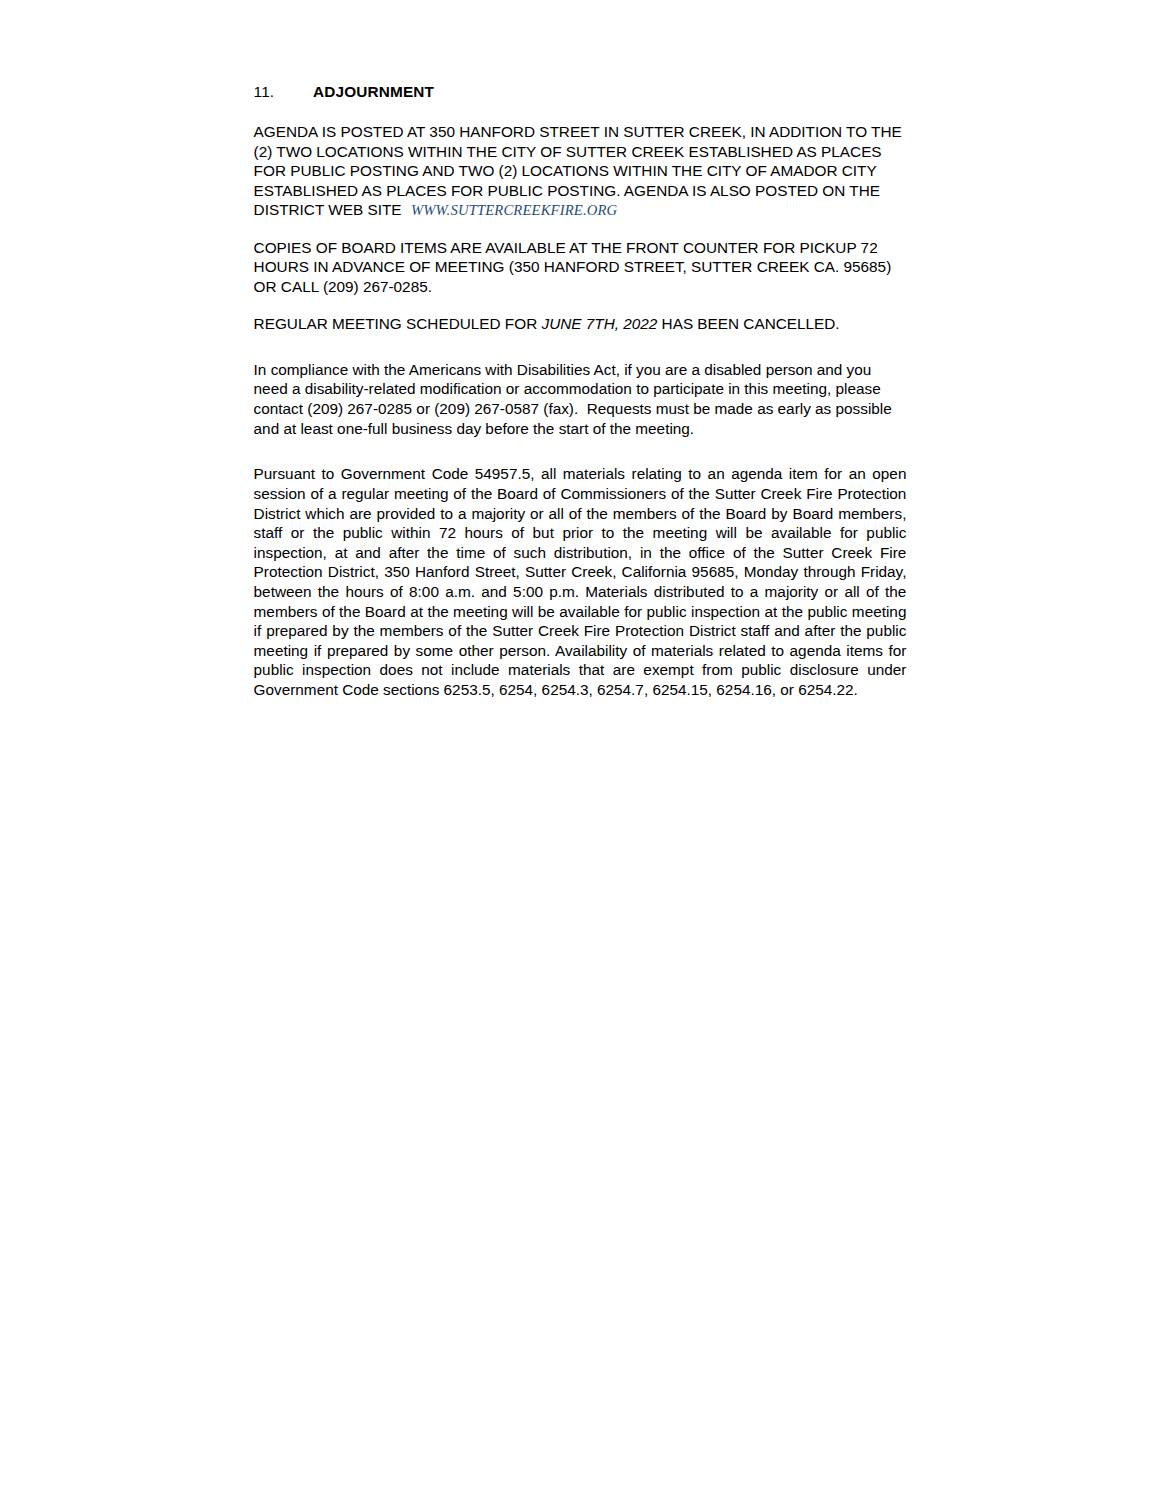11. ADJOURNMENT
Agenda is posted at 350 Hanford Street in Sutter Creek, in addition to the (2) two locations within the City of Sutter Creek established as places for public posting and two (2) locations within the City of Amador City established as places for public posting. Agenda is also posted on the District web site www.suttercreekfire.org
Copies of Board items are available at the front counter for pickup 72 hours in advance of meeting (350 Hanford Street, Sutter Creek CA. 95685) or call (209) 267-0285.
Regular meeting scheduled for June 7th, 2022 has been cancelled.
In compliance with the Americans with Disabilities Act, if you are a disabled person and you need a disability-related modification or accommodation to participate in this meeting, please contact (209) 267-0285 or (209) 267-0587 (fax). Requests must be made as early as possible and at least one-full business day before the start of the meeting.
Pursuant to Government Code 54957.5, all materials relating to an agenda item for an open session of a regular meeting of the Board of Commissioners of the Sutter Creek Fire Protection District which are provided to a majority or all of the members of the Board by Board members, staff or the public within 72 hours of but prior to the meeting will be available for public inspection, at and after the time of such distribution, in the office of the Sutter Creek Fire Protection District, 350 Hanford Street, Sutter Creek, California 95685, Monday through Friday, between the hours of 8:00 a.m. and 5:00 p.m. Materials distributed to a majority or all of the members of the Board at the meeting will be available for public inspection at the public meeting if prepared by the members of the Sutter Creek Fire Protection District staff and after the public meeting if prepared by some other person. Availability of materials related to agenda items for public inspection does not include materials that are exempt from public disclosure under Government Code sections 6253.5, 6254, 6254.3, 6254.7, 6254.15, 6254.16, or 6254.22.